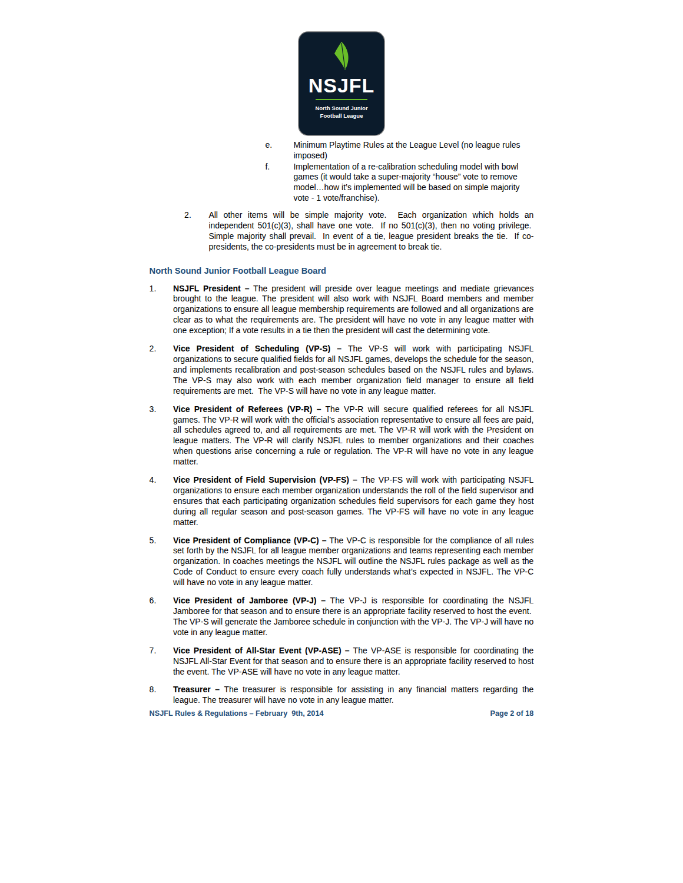NSJFL North Sound Junior Football League
e. Minimum Playtime Rules at the League Level (no league rules imposed)
f. Implementation of a re-calibration scheduling model with bowl games (it would take a super-majority “house” vote to remove model…how it’s implemented will be based on simple majority vote - 1 vote/franchise).
2. All other items will be simple majority vote. Each organization which holds an independent 501(c)(3), shall have one vote. If no 501(c)(3), then no voting privilege. Simple majority shall prevail. In event of a tie, league president breaks the tie. If co-presidents, the co-presidents must be in agreement to break tie.
North Sound Junior Football League Board
1. NSJFL President – The president will preside over league meetings and mediate grievances brought to the league. The president will also work with NSJFL Board members and member organizations to ensure all league membership requirements are followed and all organizations are clear as to what the requirements are. The president will have no vote in any league matter with one exception; If a vote results in a tie then the president will cast the determining vote.
2. Vice President of Scheduling (VP-S) – The VP-S will work with participating NSJFL organizations to secure qualified fields for all NSJFL games, develops the schedule for the season, and implements recalibration and post-season schedules based on the NSJFL rules and bylaws. The VP-S may also work with each member organization field manager to ensure all field requirements are met. The VP-S will have no vote in any league matter.
3. Vice President of Referees (VP-R) – The VP-R will secure qualified referees for all NSJFL games. The VP-R will work with the official’s association representative to ensure all fees are paid, all schedules agreed to, and all requirements are met. The VP-R will work with the President on league matters. The VP-R will clarify NSJFL rules to member organizations and their coaches when questions arise concerning a rule or regulation. The VP-R will have no vote in any league matter.
4. Vice President of Field Supervision (VP-FS) – The VP-FS will work with participating NSJFL organizations to ensure each member organization understands the roll of the field supervisor and ensures that each participating organization schedules field supervisors for each game they host during all regular season and post-season games. The VP-FS will have no vote in any league matter.
5. Vice President of Compliance (VP-C) – The VP-C is responsible for the compliance of all rules set forth by the NSJFL for all league member organizations and teams representing each member organization. In coaches meetings the NSJFL will outline the NSJFL rules package as well as the Code of Conduct to ensure every coach fully understands what’s expected in NSJFL. The VP-C will have no vote in any league matter.
6. Vice President of Jamboree (VP-J) – The VP-J is responsible for coordinating the NSJFL Jamboree for that season and to ensure there is an appropriate facility reserved to host the event. The VP-S will generate the Jamboree schedule in conjunction with the VP-J. The VP-J will have no vote in any league matter.
7. Vice President of All-Star Event (VP-ASE) – The VP-ASE is responsible for coordinating the NSJFL All-Star Event for that season and to ensure there is an appropriate facility reserved to host the event. The VP-ASE will have no vote in any league matter.
8. Treasurer – The treasurer is responsible for assisting in any financial matters regarding the league. The treasurer will have no vote in any league matter.
NSJFL Rules & Regulations – February 9th, 2014 Page 2 of 18